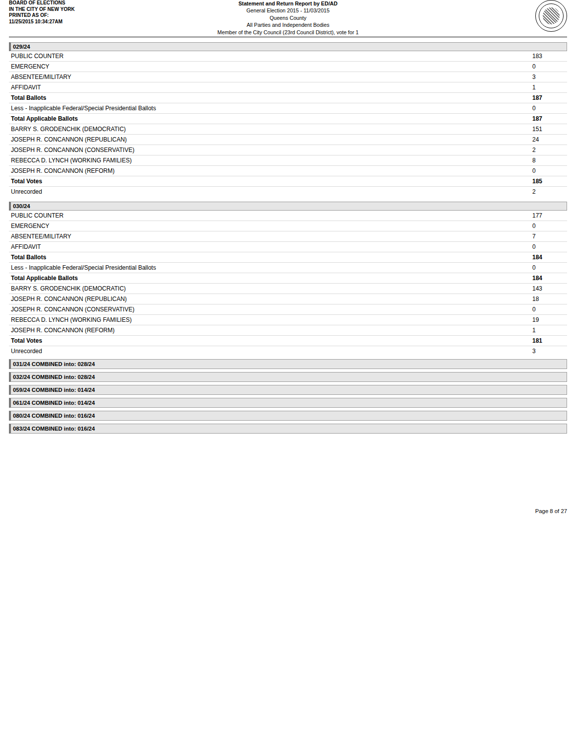BOARD OF ELECTIONS
IN THE CITY OF NEW YORK
PRINTED AS OF:
11/25/2015 10:34:27AM
Statement and Return Report by ED/AD
General Election 2015 - 11/03/2015
Queens County
All Parties and Independent Bodies
Member of the City Council (23rd Council District), vote for 1
029/24
| PUBLIC COUNTER | 183 |
| EMERGENCY | 0 |
| ABSENTEE/MILITARY | 3 |
| AFFIDAVIT | 1 |
| Total Ballots | 187 |
| Less - Inapplicable Federal/Special Presidential Ballots | 0 |
| Total Applicable Ballots | 187 |
| BARRY S. GRODENCHIK (DEMOCRATIC) | 151 |
| JOSEPH R. CONCANNON (REPUBLICAN) | 24 |
| JOSEPH R. CONCANNON (CONSERVATIVE) | 2 |
| REBECCA D. LYNCH (WORKING FAMILIES) | 8 |
| JOSEPH R. CONCANNON (REFORM) | 0 |
| Total Votes | 185 |
| Unrecorded | 2 |
030/24
| PUBLIC COUNTER | 177 |
| EMERGENCY | 0 |
| ABSENTEE/MILITARY | 7 |
| AFFIDAVIT | 0 |
| Total Ballots | 184 |
| Less - Inapplicable Federal/Special Presidential Ballots | 0 |
| Total Applicable Ballots | 184 |
| BARRY S. GRODENCHIK (DEMOCRATIC) | 143 |
| JOSEPH R. CONCANNON (REPUBLICAN) | 18 |
| JOSEPH R. CONCANNON (CONSERVATIVE) | 0 |
| REBECCA D. LYNCH (WORKING FAMILIES) | 19 |
| JOSEPH R. CONCANNON (REFORM) | 1 |
| Total Votes | 181 |
| Unrecorded | 3 |
031/24 COMBINED into: 028/24
032/24 COMBINED into: 028/24
059/24 COMBINED into: 014/24
061/24 COMBINED into: 014/24
080/24 COMBINED into: 016/24
083/24 COMBINED into: 016/24
Page 8 of 27